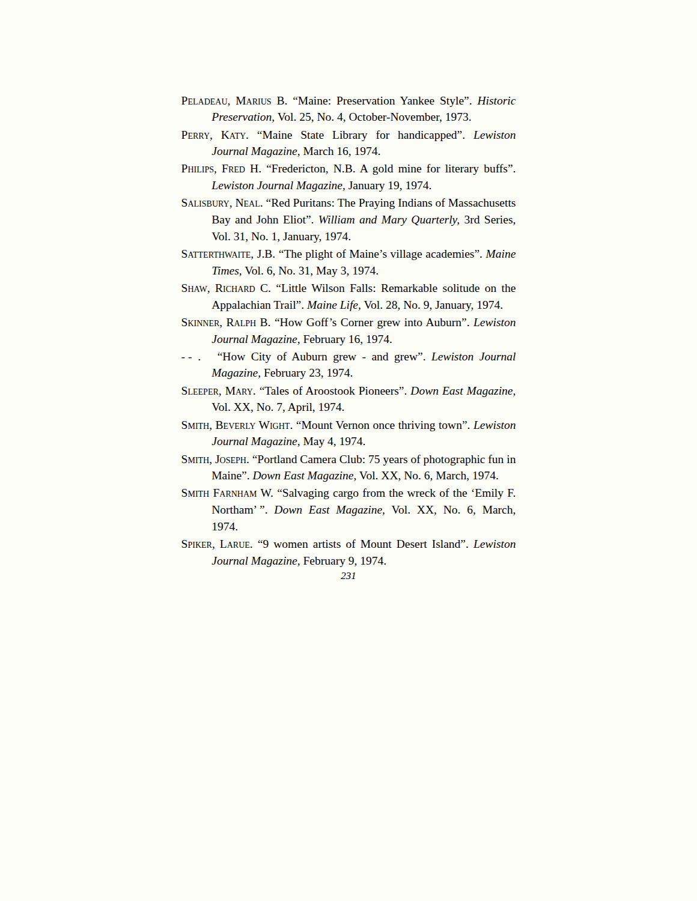Peladeau, Marius B. “Maine: Preservation Yankee Style”. Historic Preservation, Vol. 25, No. 4, October-November, 1973.
Perry, Katy. “Maine State Library for handicapped”. Lewiston Journal Magazine, March 16, 1974.
Philips, Fred H. “Fredericton, N.B. A gold mine for literary buffs”. Lewiston Journal Magazine, January 19, 1974.
Salisbury, Neal. “Red Puritans: The Praying Indians of Massachusetts Bay and John Eliot”. William and Mary Quarterly, 3rd Series, Vol. 31, No. 1, January, 1974.
Satterthwaite, J.B. “The plight of Maine’s village academies”. Maine Times, Vol. 6, No. 31, May 3, 1974.
Shaw, Richard C. “Little Wilson Falls: Remarkable solitude on the Appalachian Trail”. Maine Life, Vol. 28, No. 9, January, 1974.
Skinner, Ralph B. “How Goff’s Corner grew into Auburn”. Lewiston Journal Magazine, February 16, 1974.
- - . “How City of Auburn grew - and grew”. Lewiston Journal Magazine, February 23, 1974.
Sleeper, Mary. “Tales of Aroostook Pioneers”. Down East Magazine, Vol. XX, No. 7, April, 1974.
Smith, Beverly Wight. “Mount Vernon once thriving town”. Lewiston Journal Magazine, May 4, 1974.
Smith, Joseph. “Portland Camera Club: 75 years of photographic fun in Maine”. Down East Magazine, Vol. XX, No. 6, March, 1974.
Smith Farnham W. “Salvaging cargo from the wreck of the ‘Emily F. Northam’ ”. Down East Magazine, Vol. XX, No. 6, March, 1974.
Spiker, Larue. “9 women artists of Mount Desert Island”. Lewiston Journal Magazine, February 9, 1974.
231